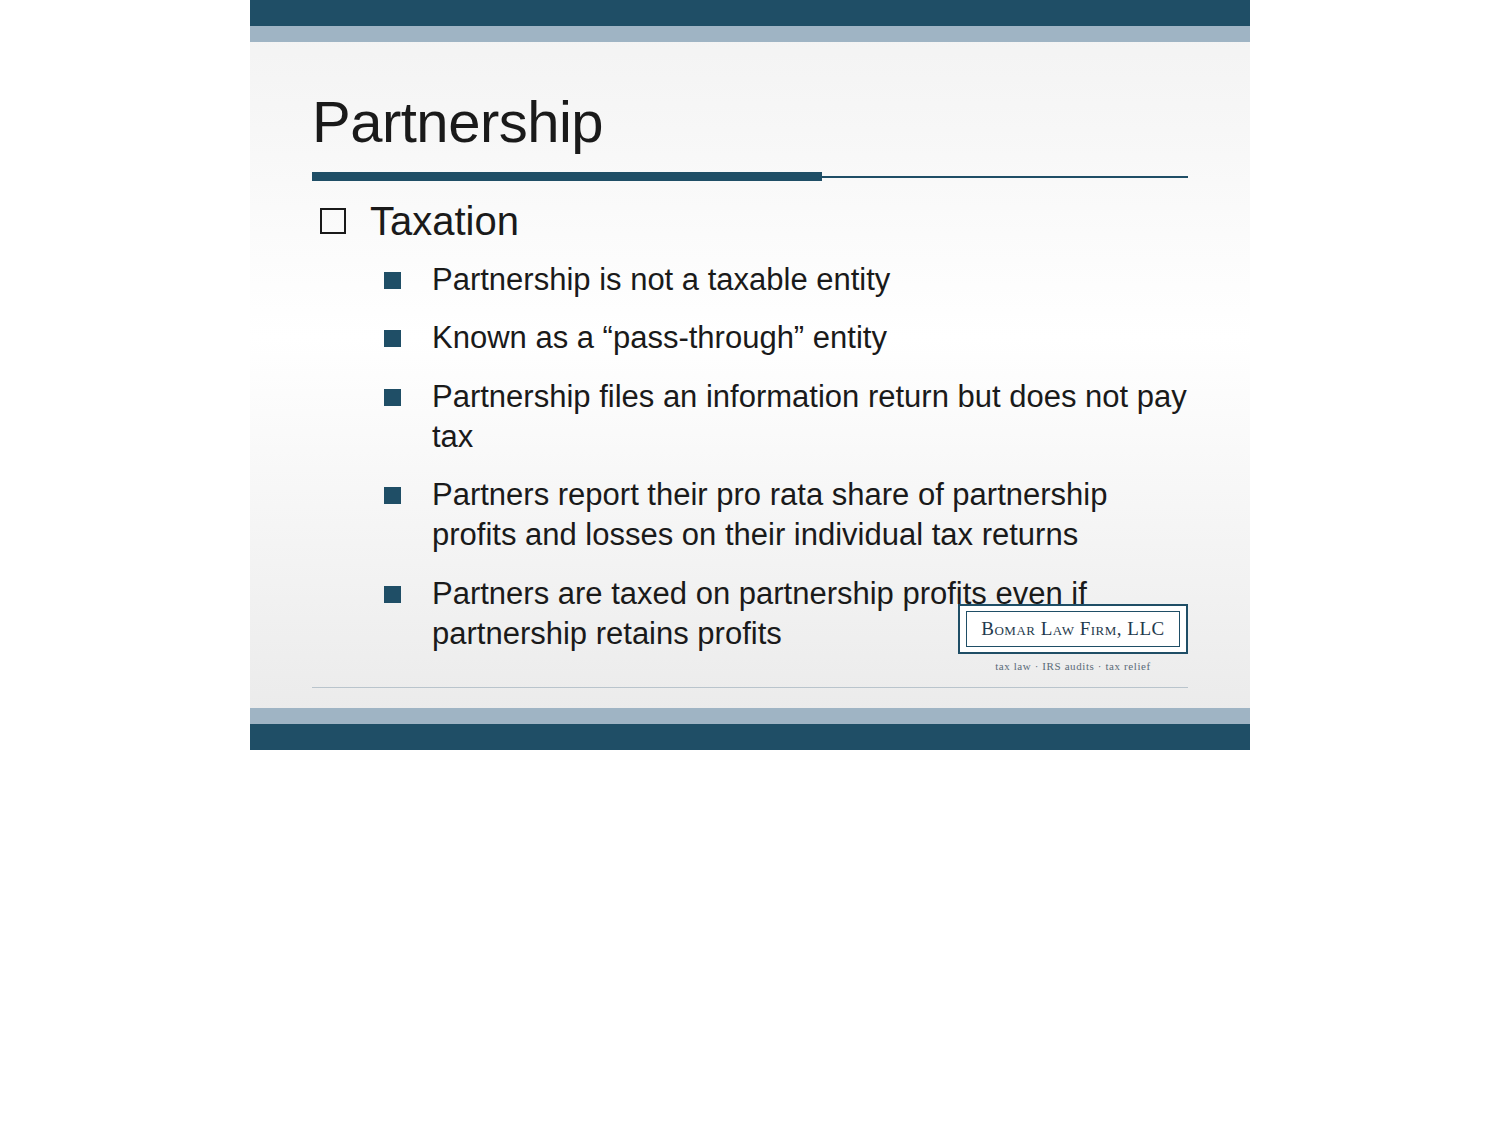Partnership
Taxation
Partnership is not a taxable entity
Known as a “pass-through” entity
Partnership files an information return but does not pay tax
Partners report their pro rata share of partnership profits and losses on their individual tax returns
Partners are taxed on partnership profits even if partnership retains profits
Bomar Law Firm, LLC
tax law · IRS audits · tax relief